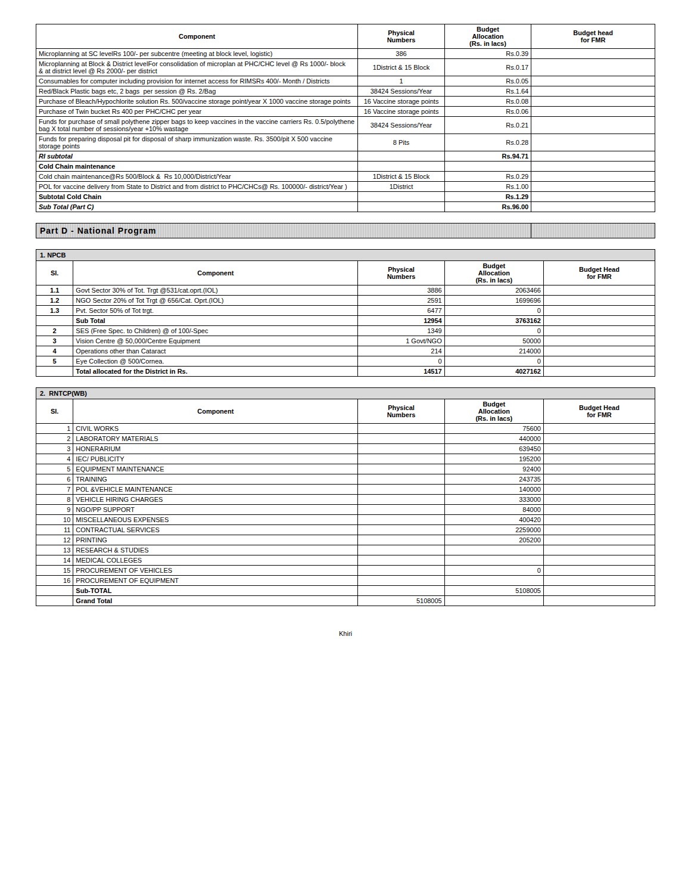| Component | Physical Numbers | Budget Allocation (Rs. in lacs) | Budget head for FMR |
| --- | --- | --- | --- |
| Microplanning at SC levelRs 100/- per subcentre (meeting at block level, logistic) | 386 | Rs.0.39 | |
| Microplanning at Block & District levelFor consolidation of microplan at PHC/CHC level @ Rs 1000/- block & at district level @ Rs 2000/- per district | 1District & 15 Block | Rs.0.17 | |
| Consumables for computer including provision for internet access for RIMSRs 400/- Month / Districts | 1 | Rs.0.05 | |
| Red/Black Plastic bags etc, 2 bags per session @ Rs. 2/Bag | 38424 Sessions/Year | Rs.1.64 | |
| Purchase of Bleach/Hypochlorite solution Rs. 500/vaccine storage point/year X 1000 vaccine storage points | 16 Vaccine storage points | Rs.0.08 | |
| Purchase of Twin bucket Rs 400 per PHC/CHC per year | 16 Vaccine storage points | Rs.0.06 | |
| Funds for purchase of small polythene zipper bags to keep vaccines in the vaccine carriers Rs. 0.5/polythene bag X total number of sessions/year +10% wastage | 38424 Sessions/Year | Rs.0.21 | |
| Funds for preparing disposal pit for disposal of sharp immunization waste. Rs. 3500/pit X 500 vaccine storage points | 8 Pits | Rs.0.28 | |
| RI subtotal | | Rs.94.71 | |
| Cold Chain maintenance | | | |
| Cold chain maintenance@Rs 500/Block & Rs 10,000/District/Year | 1District & 15 Block | Rs.0.29 | |
| POL for vaccine delivery from State to District and from district to PHC/CHCs@ Rs. 100000/- district/Year ) | 1District | Rs.1.00 | |
| Subtotal Cold Chain | | Rs.1.29 | |
| Sub Total (Part C) | | Rs.96.00 | |
| Part D - National Program | |
| 1. NPCB |
| Sl. | Component | Physical Numbers | Budget Allocation (Rs. in lacs) | Budget Head for FMR |
| 1.1 | Govt Sector 30% of Tot. Trgt @531/cat.oprt.(IOL) | 3886 | 2063466 | |
| 1.2 | NGO Sector 20% of Tot Trgt @ 656/Cat. Oprt.(IOL) | 2591 | 1699696 | |
| 1.3 | Pvt. Sector 50% of Tot trgt. | 6477 | 0 | |
| | Sub Total | 12954 | 3763162 | |
| 2 | SES (Free Spec. to Children) @ of 100/-Spec | 1349 | 0 | |
| 3 | Vision Centre @ 50,000/Centre Equipment | 1 Govt/NGO | 50000 | |
| 4 | Operations other than Cataract | 214 | 214000 | |
| 5 | Eye Collection @ 500/Cornea. | 0 | 0 | |
| | Total allocated for the District in Rs. | 14517 | 4027162 | |
| 2. RNTCP(WB) |
| Sl. | Component | Physical Numbers | Budget Allocation (Rs. in lacs) | Budget Head for FMR |
| 1 | CIVIL WORKS | | 75600 | |
| 2 | LABORATORY MATERIALS | | 440000 | |
| 3 | HONERARIUM | | 639450 | |
| 4 | IEC/ PUBLICITY | | 195200 | |
| 5 | EQUIPMENT MAINTENANCE | | 92400 | |
| 6 | TRAINING | | 243735 | |
| 7 | POL &VEHICLE MAINTENANCE | | 140000 | |
| 8 | VEHICLE HIRING CHARGES | | 333000 | |
| 9 | NGO/PP SUPPORT | | 84000 | |
| 10 | MISCELLANEOUS EXPENSES | | 400420 | |
| 11 | CONTRACTUAL SERVICES | | 2259000 | |
| 12 | PRINTING | | 205200 | |
| 13 | RESEARCH & STUDIES | | | |
| 14 | MEDICAL COLLEGES | | | |
| 15 | PROCUREMENT OF VEHICLES | | 0 | |
| 16 | PROCUREMENT OF EQUIPMENT | | | |
| | Sub-TOTAL | | 5108005 | |
| | Grand Total | 5108005 | | |
Khiri